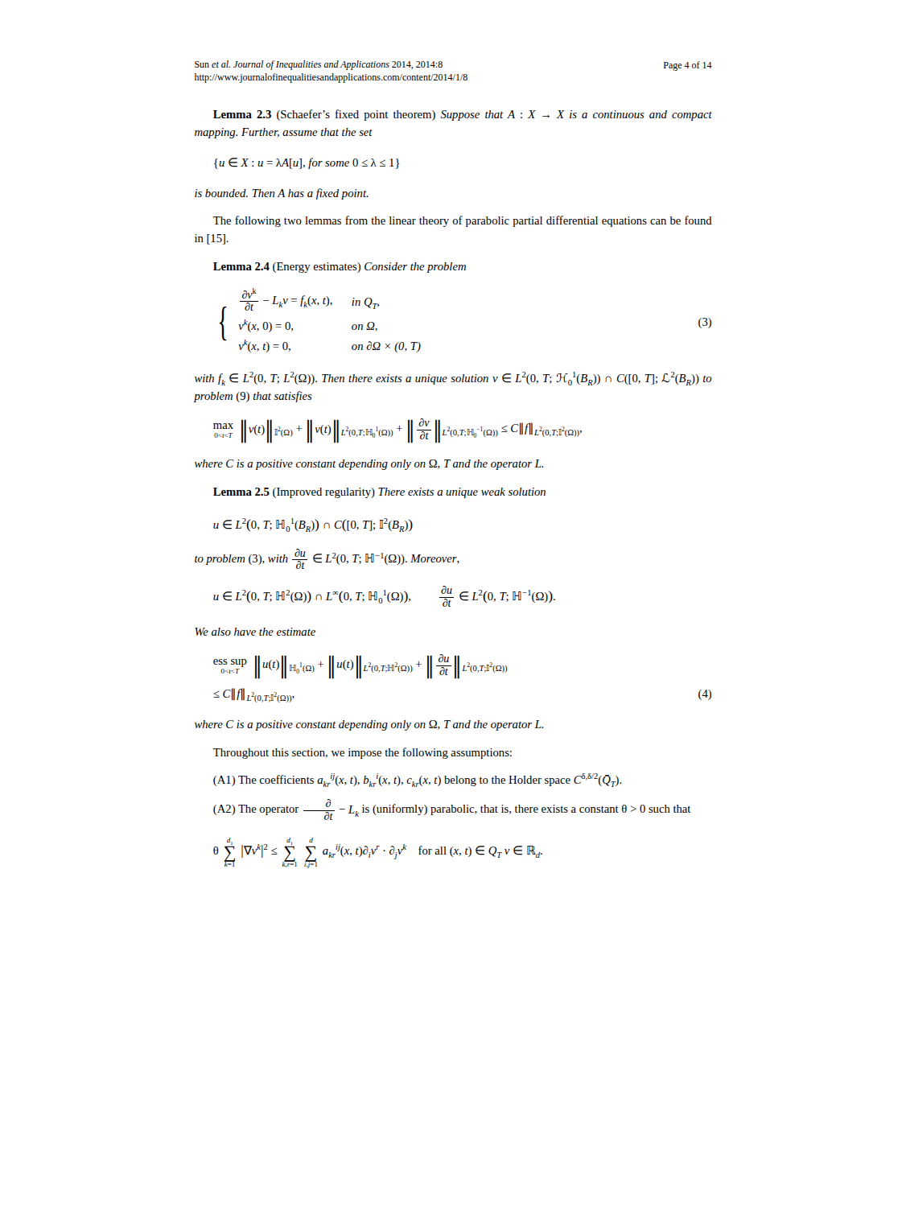Sun et al. Journal of Inequalities and Applications 2014, 2014:8
http://www.journalofinequalitiesandapplications.com/content/2014/1/8
Page 4 of 14
Lemma 2.3 (Schaefer’s fixed point theorem) Suppose that A : X → X is a continuous and compact mapping. Further, assume that the set
{u ∈ X : u = λA[u], for some 0 ≤ λ ≤ 1}
is bounded. Then A has a fixed point.
The following two lemmas from the linear theory of parabolic partial differential equations can be found in [15].
Lemma 2.4 (Energy estimates) Consider the problem
{
| ∂ v k ∂ t − L k v = f k ( x , t ), | in Q T , |
| v k ( x , 0) = 0, | on Ω, |
| v k ( x , t ) = 0, | on ∂Ω × (0, T ) |
(3)
with fk ∈ L2(0, T; L2(Ω)). Then there exists a unique solution v ∈ L2(0, T; ℋ01(BR)) ∩ C([0, T]; ℒ2(BR)) to problem (9) that satisfies
max 0<t<T ∥v(t)∥𝕀2(Ω) + ∥v(t)∥L2(0,T;ℍ01(Ω)) + ∥∂v∂t∥L2(0,T;ℍ0−1(Ω)) ≤ C∥f∥L2(0,T;𝕀2(Ω)),
where C is a positive constant depending only on Ω, T and the operator L.
Lemma 2.5 (Improved regularity) There exists a unique weak solution
u ∈ L2(0, T; ℍ01(BR)) ∩ C([0, T]; 𝕀2(BR))
to problem (3), with ∂u∂t ∈ L2(0, T; ℍ−1(Ω)). Moreover,
u ∈ L2(0, T; ℍ2(Ω)) ∩ L∞(0, T; ℍ01(Ω)), ∂u∂t ∈ L2(0, T; ℍ−1(Ω)).
We also have the estimate
ess sup 0<t<T ∥u(t)∥ℍ01(Ω) + ∥u(t)∥L2(0,T;ℍ2(Ω)) + ∥∂u∂t∥L2(0,T;𝕀2(Ω))
≤ C∥f∥L2(0,T;𝕀2(Ω)), (4)
where C is a positive constant depending only on Ω, T and the operator L.
Throughout this section, we impose the following assumptions:
(A1) The coefficients akrij(x, t), bkri(x, t), ckr(x, t) belong to the Holder space Cδ,δ/2(Q̄T).
(A2) The operator ∂∂t − Lk is (uniformly) parabolic, that is, there exists a constant θ > 0 such that
θ d1∑k=1 |∇vk|2 ≤ d1∑k,r=1 d∑i,j=1 akrij(x, t)∂ivr · ∂jvk for all (x, t) ∈ QT v ∈ ℝd.